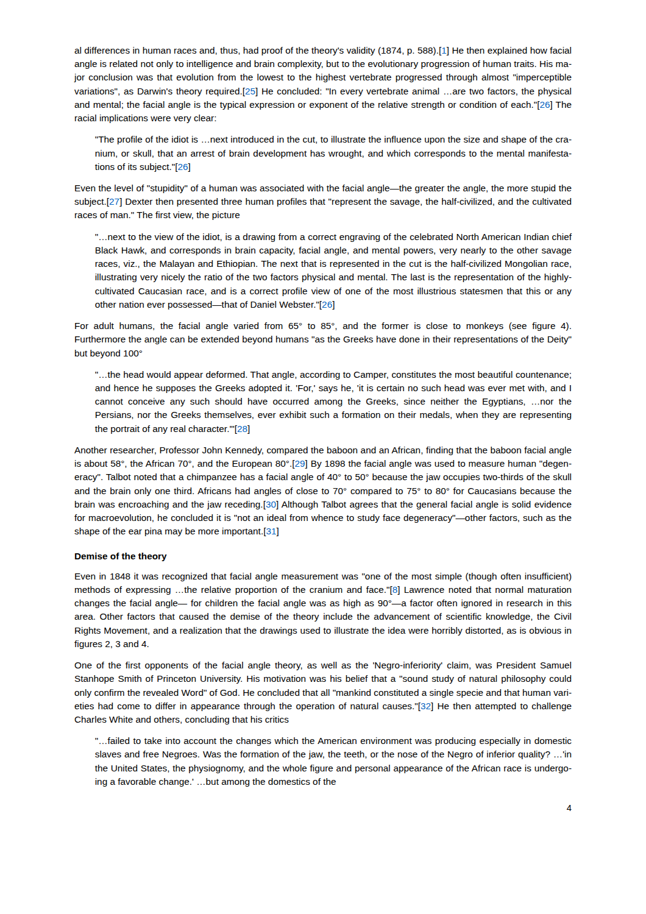al differences in human races and, thus, had proof of the theory's validity (1874, p. 588).[1] He then explained how facial angle is related not only to intelligence and brain complexity, but to the evolutionary progression of human traits. His major conclusion was that evolution from the lowest to the highest vertebrate progressed through almost "imperceptible variations", as Darwin's theory required.[25] He concluded: "In every vertebrate animal …are two factors, the physical and mental; the facial angle is the typical expression or exponent of the relative strength or condition of each."[26] The racial implications were very clear:
"The profile of the idiot is …next introduced in the cut, to illustrate the influence upon the size and shape of the cranium, or skull, that an arrest of brain development has wrought, and which corresponds to the mental manifestations of its subject."[26]
Even the level of "stupidity" of a human was associated with the facial angle—the greater the angle, the more stupid the subject.[27] Dexter then presented three human profiles that "represent the savage, the half-civilized, and the cultivated races of man." The first view, the picture
"…next to the view of the idiot, is a drawing from a correct engraving of the celebrated North American Indian chief Black Hawk, and corresponds in brain capacity, facial angle, and mental powers, very nearly to the other savage races, viz., the Malayan and Ethiopian. The next that is represented in the cut is the half-civilized Mongolian race, illustrating very nicely the ratio of the two factors physical and mental. The last is the representation of the highly-cultivated Caucasian race, and is a correct profile view of one of the most illustrious statesmen that this or any other nation ever possessed—that of Daniel Webster."[26]
For adult humans, the facial angle varied from 65° to 85°, and the former is close to monkeys (see figure 4). Furthermore the angle can be extended beyond humans "as the Greeks have done in their representations of the Deity" but beyond 100°
"…the head would appear deformed. That angle, according to Camper, constitutes the most beautiful countenance; and hence he supposes the Greeks adopted it. 'For,' says he, 'it is certain no such head was ever met with, and I cannot conceive any such should have occurred among the Greeks, since neither the Egyptians, …nor the Persians, nor the Greeks themselves, ever exhibit such a formation on their medals, when they are representing the portrait of any real character.'"[28]
Another researcher, Professor John Kennedy, compared the baboon and an African, finding that the baboon facial angle is about 58°, the African 70°, and the European 80°.[29] By 1898 the facial angle was used to measure human "degeneracy". Talbot noted that a chimpanzee has a facial angle of 40° to 50° because the jaw occupies two-thirds of the skull and the brain only one third. Africans had angles of close to 70° compared to 75° to 80° for Caucasians because the brain was encroaching and the jaw receding.[30] Although Talbot agrees that the general facial angle is solid evidence for macroevolution, he concluded it is "not an ideal from whence to study face degeneracy"—other factors, such as the shape of the ear pina may be more important.[31]
Demise of the theory
Even in 1848 it was recognized that facial angle measurement was "one of the most simple (though often insufficient) methods of expressing …the relative proportion of the cranium and face."[8] Lawrence noted that normal maturation changes the facial angle— for children the facial angle was as high as 90°—a factor often ignored in research in this area. Other factors that caused the demise of the theory include the advancement of scientific knowledge, the Civil Rights Movement, and a realization that the drawings used to illustrate the idea were horribly distorted, as is obvious in figures 2, 3 and 4.
One of the first opponents of the facial angle theory, as well as the 'Negro-inferiority' claim, was President Samuel Stanhope Smith of Princeton University. His motivation was his belief that a "sound study of natural philosophy could only confirm the revealed Word" of God. He concluded that all "mankind constituted a single specie and that human varieties had come to differ in appearance through the operation of natural causes."[32] He then attempted to challenge Charles White and others, concluding that his critics
"…failed to take into account the changes which the American environment was producing especially in domestic slaves and free Negroes. Was the formation of the jaw, the teeth, or the nose of the Negro of inferior quality? …'in the United States, the physiognomy, and the whole figure and personal appearance of the African race is undergoing a favorable change.' …but among the domestics of the
4